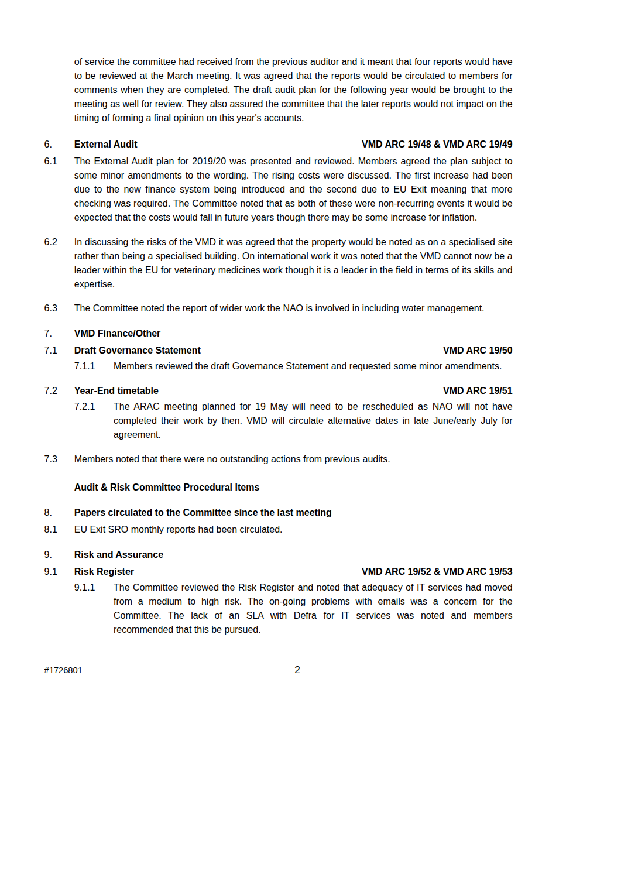of service the committee had received from the previous auditor and it meant that four reports would have to be reviewed at the March meeting. It was agreed that the reports would be circulated to members for comments when they are completed. The draft audit plan for the following year would be brought to the meeting as well for review. They also assured the committee that the later reports would not impact on the timing of forming a final opinion on this year's accounts.
6.
External Audit
VMD ARC 19/48 & VMD ARC 19/49
6.1
The External Audit plan for 2019/20 was presented and reviewed. Members agreed the plan subject to some minor amendments to the wording. The rising costs were discussed. The first increase had been due to the new finance system being introduced and the second due to EU Exit meaning that more checking was required. The Committee noted that as both of these were non-recurring events it would be expected that the costs would fall in future years though there may be some increase for inflation.
6.2
In discussing the risks of the VMD it was agreed that the property would be noted as on a specialised site rather than being a specialised building. On international work it was noted that the VMD cannot now be a leader within the EU for veterinary medicines work though it is a leader in the field in terms of its skills and expertise.
6.3
The Committee noted the report of wider work the NAO is involved in including water management.
7.
VMD Finance/Other
7.1
Draft Governance Statement VMD ARC 19/50
7.1.1
Members reviewed the draft Governance Statement and requested some minor amendments.
7.2
Year-End timetable VMD ARC 19/51
7.2.1
The ARAC meeting planned for 19 May will need to be rescheduled as NAO will not have completed their work by then. VMD will circulate alternative dates in late June/early July for agreement.
7.3
Members noted that there were no outstanding actions from previous audits.
Audit & Risk Committee Procedural Items
8.
Papers circulated to the Committee since the last meeting
8.1
EU Exit SRO monthly reports had been circulated.
9.
Risk and Assurance
9.1
Risk Register VMD ARC 19/52 & VMD ARC 19/53
9.1.1
The Committee reviewed the Risk Register and noted that adequacy of IT services had moved from a medium to high risk. The on-going problems with emails was a concern for the Committee. The lack of an SLA with Defra for IT services was noted and members recommended that this be pursued.
#1726801
2